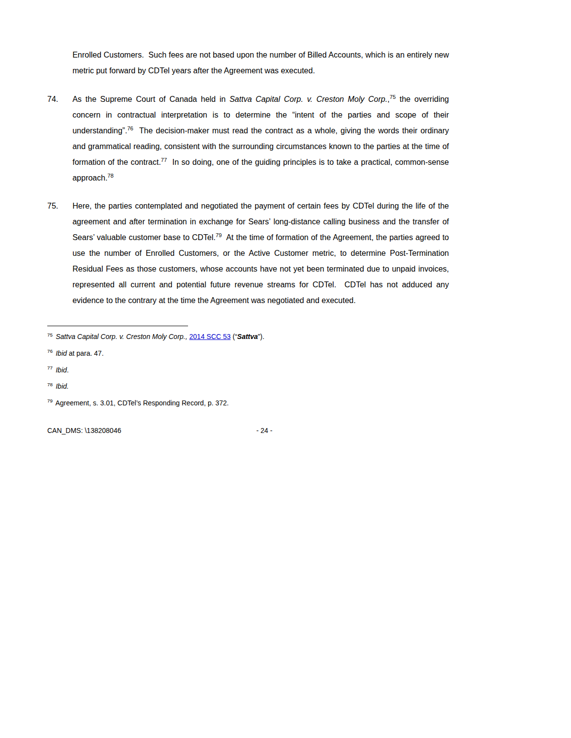Enrolled Customers. Such fees are not based upon the number of Billed Accounts, which is an entirely new metric put forward by CDTel years after the Agreement was executed.
74.
As the Supreme Court of Canada held in Sattva Capital Corp. v. Creston Moly Corp.,75 the overriding concern in contractual interpretation is to determine the “intent of the parties and scope of their understanding”.76 The decision-maker must read the contract as a whole, giving the words their ordinary and grammatical reading, consistent with the surrounding circumstances known to the parties at the time of formation of the contract.77 In so doing, one of the guiding principles is to take a practical, common-sense approach.78
75.
Here, the parties contemplated and negotiated the payment of certain fees by CDTel during the life of the agreement and after termination in exchange for Sears’ long-distance calling business and the transfer of Sears’ valuable customer base to CDTel.79 At the time of formation of the Agreement, the parties agreed to use the number of Enrolled Customers, or the Active Customer metric, to determine Post-Termination Residual Fees as those customers, whose accounts have not yet been terminated due to unpaid invoices, represented all current and potential future revenue streams for CDTel. CDTel has not adduced any evidence to the contrary at the time the Agreement was negotiated and executed.
75 Sattva Capital Corp. v. Creston Moly Corp., 2014 SCC 53 (“Sattva”).
76 Ibid at para. 47.
77 Ibid.
78 Ibid.
79 Agreement, s. 3.01, CDTel’s Responding Record, p. 372.
CAN_DMS: \138208046
- 24 -